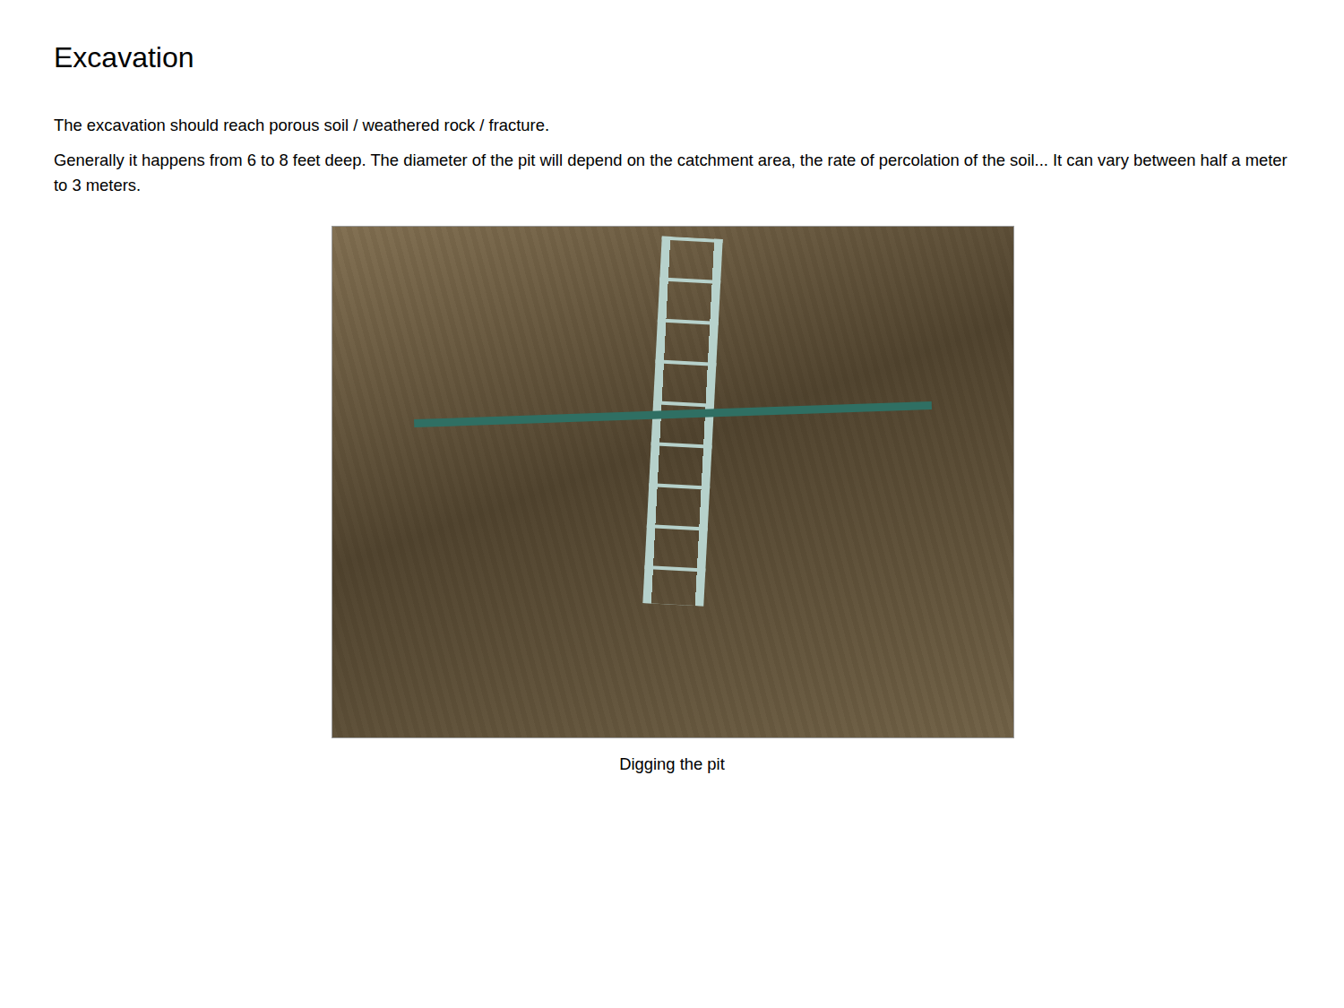Excavation
The excavation should reach porous soil / weathered rock / fracture.
Generally it happens from 6 to 8 feet deep. The diameter of the pit will depend on the catchment area, the rate of percolation of the soil... It can vary between half a meter to 3 meters.
Digging the pit